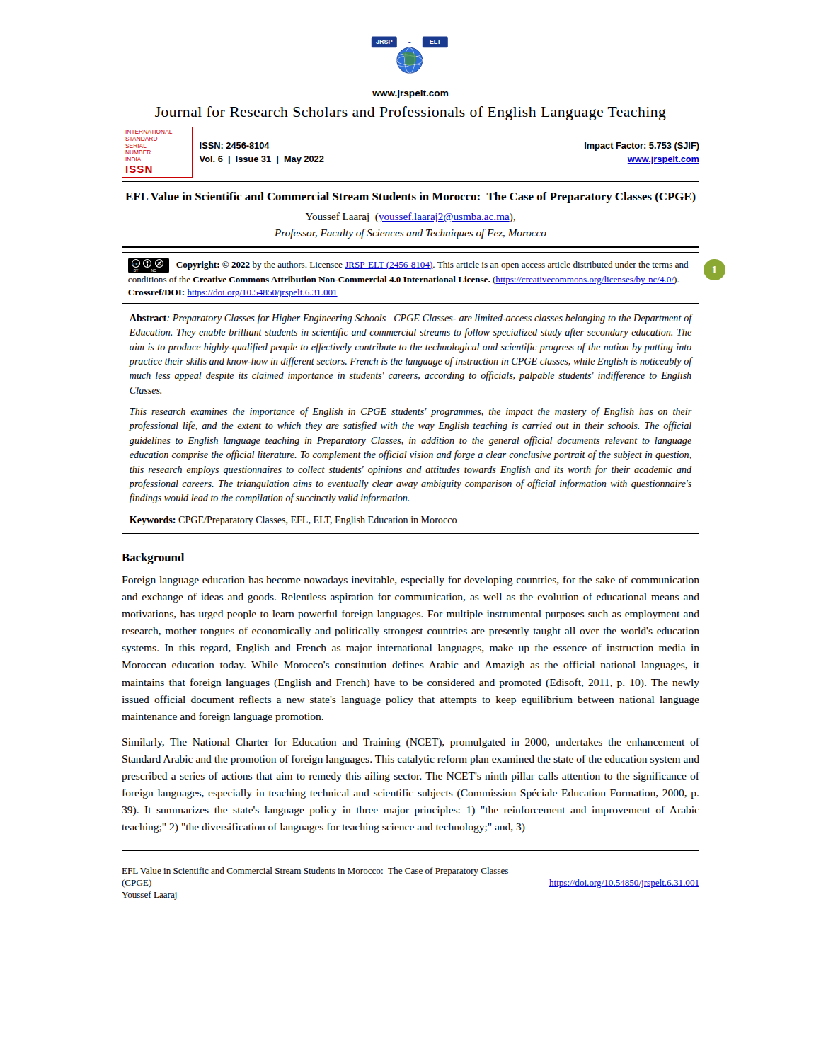JRSP ELT -
www.jrspelt.com
Journal for Research Scholars and Professionals of English Language Teaching
INTERNATIONAL
STANDARD
SERIAL
NUMBER
INDIA ISSN
ISSN: 2456-8104
Vol. 6 | Issue 31 | May 2022
Impact Factor: 5.753 (SJIF)
www.jrspelt.com
EFL Value in Scientific and Commercial Stream Students in Morocco: The Case of Preparatory Classes (CPGE)
Youssef Laaraj (youssef.laaraj2@usmba.ac.ma),
Professor, Faculty of Sciences and Techniques of Fez, Morocco
1
cc $ BY NC Copyright: © 2022 by the authors. Licensee JRSP-ELT (2456-8104). This article is an open access article distributed under the terms and conditions of the Creative Commons Attribution Non-Commercial 4.0 International License. (https://creativecommons.org/licenses/by-nc/4.0/). Crossref/DOI: https://doi.org/10.54850/jrspelt.6.31.001
Abstract: Preparatory Classes for Higher Engineering Schools –CPGE Classes- are limited-access classes belonging to the Department of Education. They enable brilliant students in scientific and commercial streams to follow specialized study after secondary education. The aim is to produce highly-qualified people to effectively contribute to the technological and scientific progress of the nation by putting into practice their skills and know-how in different sectors. French is the language of instruction in CPGE classes, while English is noticeably of much less appeal despite its claimed importance in students' careers, according to officials, palpable students' indifference to English Classes.
This research examines the importance of English in CPGE students' programmes, the impact the mastery of English has on their professional life, and the extent to which they are satisfied with the way English teaching is carried out in their schools. The official guidelines to English language teaching in Preparatory Classes, in addition to the general official documents relevant to language education comprise the official literature. To complement the official vision and forge a clear conclusive portrait of the subject in question, this research employs questionnaires to collect students' opinions and attitudes towards English and its worth for their academic and professional careers. The triangulation aims to eventually clear away ambiguity comparison of official information with questionnaire's findings would lead to the compilation of succinctly valid information.
Keywords: CPGE/Preparatory Classes, EFL, ELT, English Education in Morocco
Background
Foreign language education has become nowadays inevitable, especially for developing countries, for the sake of communication and exchange of ideas and goods. Relentless aspiration for communication, as well as the evolution of educational means and motivations, has urged people to learn powerful foreign languages. For multiple instrumental purposes such as employment and research, mother tongues of economically and politically strongest countries are presently taught all over the world's education systems. In this regard, English and French as major international languages, make up the essence of instruction media in Moroccan education today. While Morocco's constitution defines Arabic and Amazigh as the official national languages, it maintains that foreign languages (English and French) have to be considered and promoted (Edisoft, 2011, p. 10). The newly issued official document reflects a new state's language policy that attempts to keep equilibrium between national language maintenance and foreign language promotion.
Similarly, The National Charter for Education and Training (NCET), promulgated in 2000, undertakes the enhancement of Standard Arabic and the promotion of foreign languages. This catalytic reform plan examined the state of the education system and prescribed a series of actions that aim to remedy this ailing sector. The NCET's ninth pillar calls attention to the significance of foreign languages, especially in teaching technical and scientific subjects (Commission Spéciale Education Formation, 2000, p. 39). It summarizes the state's language policy in three major principles: 1) "the reinforcement and improvement of Arabic teaching;" 2) "the diversification of languages for teaching science and technology;" and, 3)
_______________________________________________________________________________________
EFL Value in Scientific and Commercial Stream Students in Morocco: The Case of Preparatory Classes (CPGE)
Youssef Laaraj
https://doi.org/10.54850/jrspelt.6.31.001